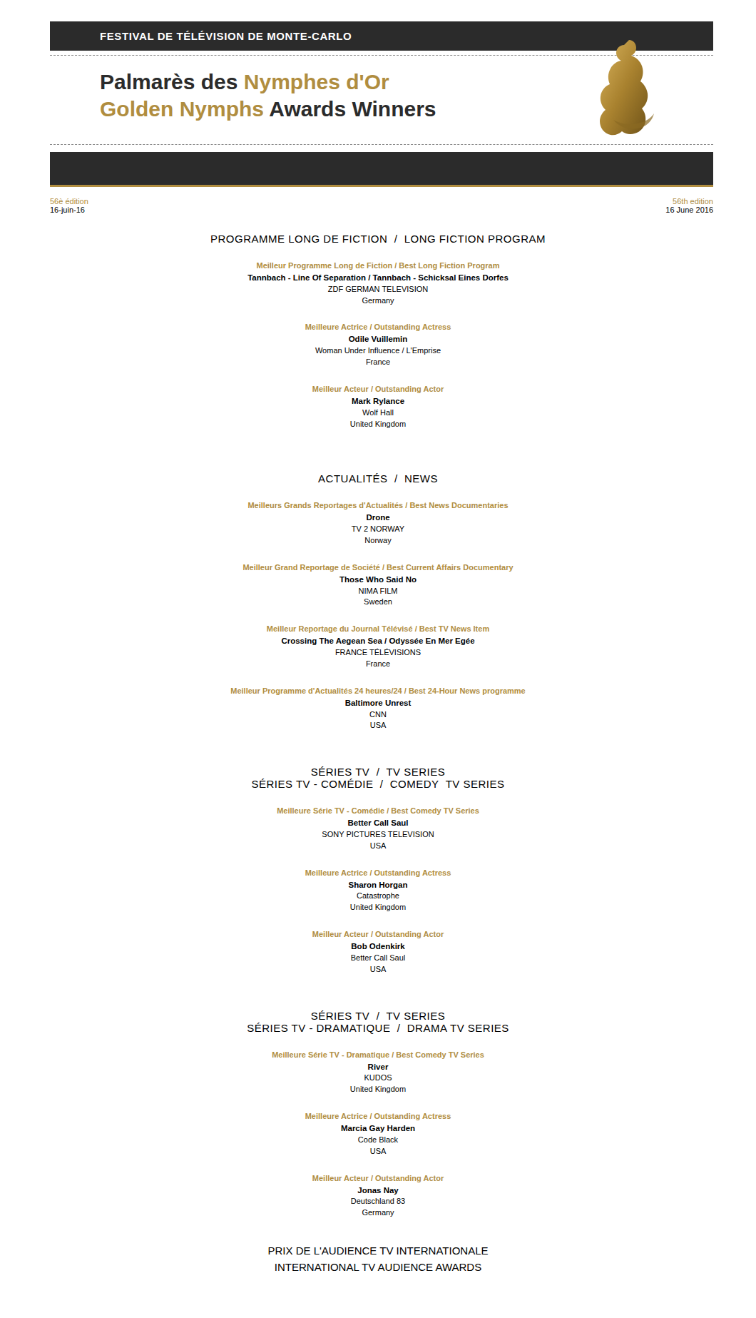FESTIVAL DE TÉLÉVISION DE MONTE-CARLO
Palmarès des Nymphes d'Or
Golden Nymphs Awards Winners
56è édition
16-juin-16
56th edition
16 June 2016
PROGRAMME LONG DE FICTION / LONG FICTION PROGRAM
Meilleur Programme Long de Fiction / Best Long Fiction Program
Tannbach - Line Of Separation / Tannbach - Schicksal Eines Dorfes
ZDF GERMAN TELEVISION
Germany
Meilleure Actrice / Outstanding Actress
Odile Vuillemin
Woman Under Influence / L'Emprise
France
Meilleur Acteur / Outstanding Actor
Mark Rylance
Wolf Hall
United Kingdom
ACTUALITÉS / NEWS
Meilleurs Grands Reportages d'Actualités / Best News Documentaries
Drone
TV 2 NORWAY
Norway
Meilleur Grand Reportage de Société / Best Current Affairs Documentary
Those Who Said No
NIMA FILM
Sweden
Meilleur Reportage du Journal Télévisé / Best TV News Item
Crossing The Aegean Sea / Odyssée En Mer Egée
FRANCE TÉLÉVISIONS
France
Meilleur Programme d'Actualités 24 heures/24 / Best 24-Hour News programme
Baltimore Unrest
CNN
USA
SÉRIES TV / TV SERIES
SÉRIES TV - COMÉDIE / COMEDY TV SERIES
Meilleure Série TV - Comédie / Best Comedy TV Series
Better Call Saul
SONY PICTURES TELEVISION
USA
Meilleure Actrice / Outstanding Actress
Sharon Horgan
Catastrophe
United Kingdom
Meilleur Acteur / Outstanding Actor
Bob Odenkirk
Better Call Saul
USA
SÉRIES TV / TV SERIES
SÉRIES TV - DRAMATIQUE / DRAMA TV SERIES
Meilleure Série TV - Dramatique / Best Comedy TV Series
River
KUDOS
United Kingdom
Meilleure Actrice / Outstanding Actress
Marcia Gay Harden
Code Black
USA
Meilleur Acteur / Outstanding Actor
Jonas Nay
Deutschland 83
Germany
PRIX DE L'AUDIENCE TV INTERNATIONALE
INTERNATIONAL TV AUDIENCE AWARDS